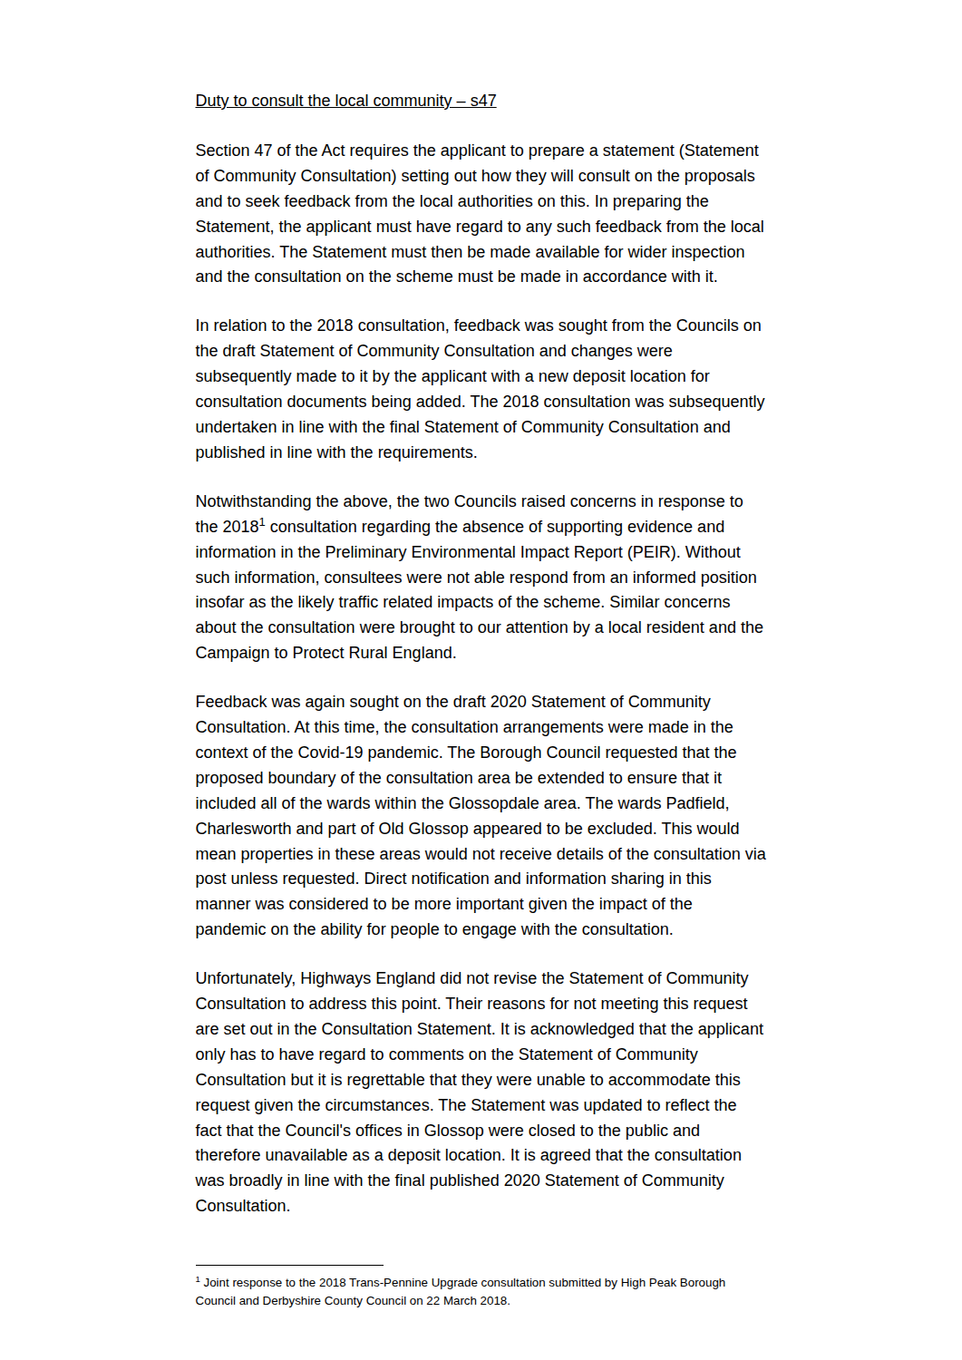Duty to consult the local community – s47
Section 47 of the Act requires the applicant to prepare a statement (Statement of Community Consultation) setting out how they will consult on the proposals and to seek feedback from the local authorities on this. In preparing the Statement, the applicant must have regard to any such feedback from the local authorities. The Statement must then be made available for wider inspection and the consultation on the scheme must be made in accordance with it.
In relation to the 2018 consultation, feedback was sought from the Councils on the draft Statement of Community Consultation and changes were subsequently made to it by the applicant with a new deposit location for consultation documents being added. The 2018 consultation was subsequently undertaken in line with the final Statement of Community Consultation and published in line with the requirements.
Notwithstanding the above, the two Councils raised concerns in response to the 20181 consultation regarding the absence of supporting evidence and information in the Preliminary Environmental Impact Report (PEIR). Without such information, consultees were not able respond from an informed position insofar as the likely traffic related impacts of the scheme. Similar concerns about the consultation were brought to our attention by a local resident and the Campaign to Protect Rural England.
Feedback was again sought on the draft 2020 Statement of Community Consultation. At this time, the consultation arrangements were made in the context of the Covid-19 pandemic. The Borough Council requested that the proposed boundary of the consultation area be extended to ensure that it included all of the wards within the Glossopdale area. The wards Padfield, Charlesworth and part of Old Glossop appeared to be excluded. This would mean properties in these areas would not receive details of the consultation via post unless requested. Direct notification and information sharing in this manner was considered to be more important given the impact of the pandemic on the ability for people to engage with the consultation.
Unfortunately, Highways England did not revise the Statement of Community Consultation to address this point. Their reasons for not meeting this request are set out in the Consultation Statement. It is acknowledged that the applicant only has to have regard to comments on the Statement of Community Consultation but it is regrettable that they were unable to accommodate this request given the circumstances. The Statement was updated to reflect the fact that the Council's offices in Glossop were closed to the public and therefore unavailable as a deposit location. It is agreed that the consultation was broadly in line with the final published 2020 Statement of Community Consultation.
1 Joint response to the 2018 Trans-Pennine Upgrade consultation submitted by High Peak Borough Council and Derbyshire County Council on 22 March 2018.